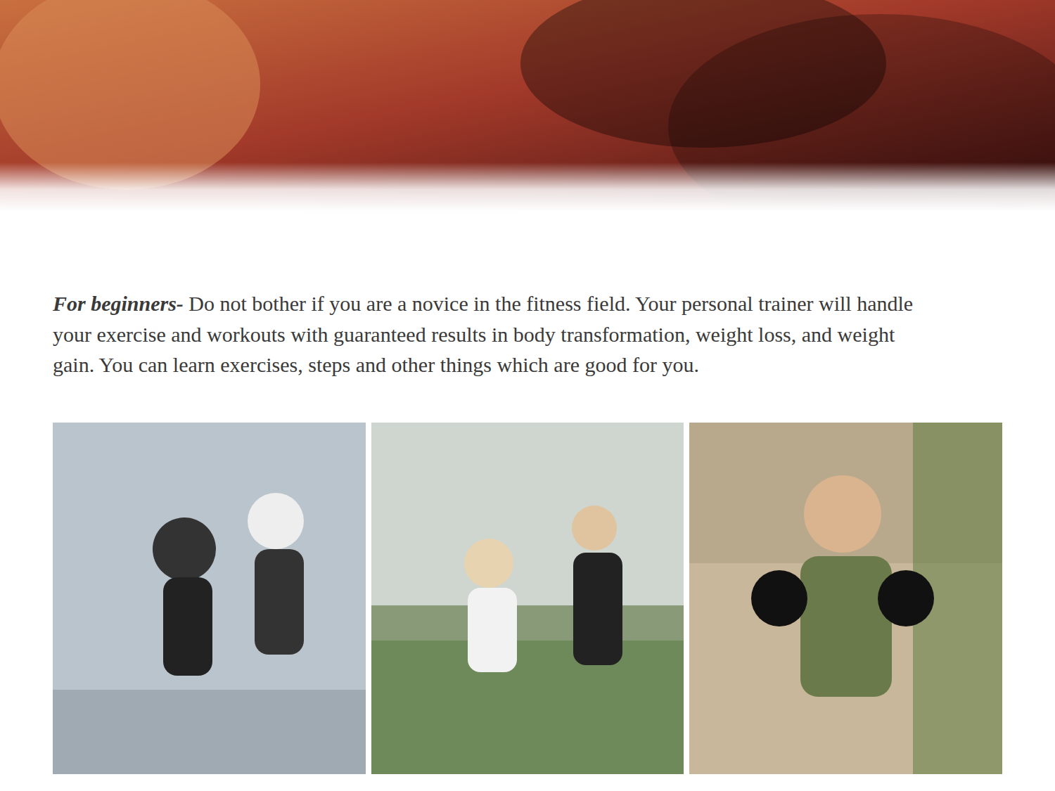For beginners- Do not bother if you are a novice in the fitness field. Your personal trainer will handle your exercise and workouts with guaranteed results in body transformation, weight loss, and weight gain. You can learn exercises, steps and other things which are good for you.